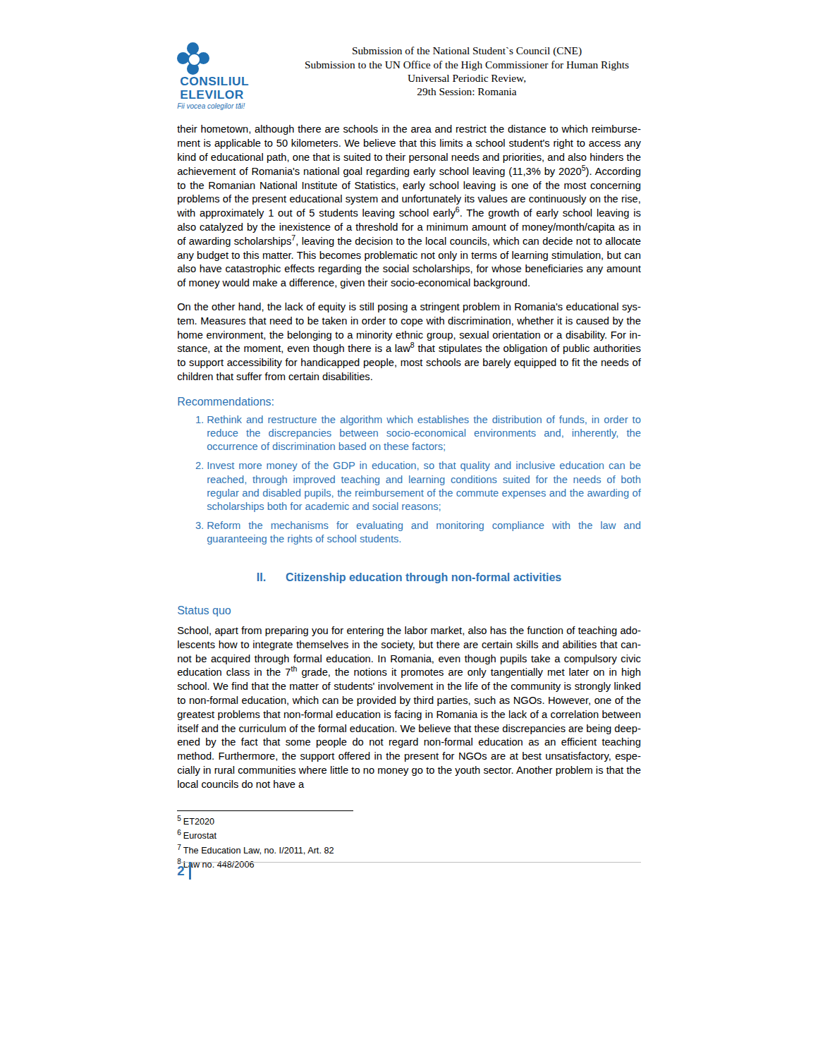CONSILIUL ELEVILOR Fii vocea colegilor tăi!
Submission of the National Student`s Council (CNE)
Submission to the UN Office of the High Commissioner for Human Rights Universal Periodic Review,
29th Session: Romania
their hometown, although there are schools in the area and restrict the distance to which reimbursement is applicable to 50 kilometers. We believe that this limits a school student's right to access any kind of educational path, one that is suited to their personal needs and priorities, and also hinders the achievement of Romania's national goal regarding early school leaving (11,3% by 20205). According to the Romanian National Institute of Statistics, early school leaving is one of the most concerning problems of the present educational system and unfortunately its values are continuously on the rise, with approximately 1 out of 5 students leaving school early6. The growth of early school leaving is also catalyzed by the inexistence of a threshold for a minimum amount of money/month/capita as in of awarding scholarships7, leaving the decision to the local councils, which can decide not to allocate any budget to this matter. This becomes problematic not only in terms of learning stimulation, but can also have catastrophic effects regarding the social scholarships, for whose beneficiaries any amount of money would make a difference, given their socio-economical background.
On the other hand, the lack of equity is still posing a stringent problem in Romania's educational system. Measures that need to be taken in order to cope with discrimination, whether it is caused by the home environment, the belonging to a minority ethnic group, sexual orientation or a disability. For instance, at the moment, even though there is a law8 that stipulates the obligation of public authorities to support accessibility for handicapped people, most schools are barely equipped to fit the needs of children that suffer from certain disabilities.
Recommendations:
Rethink and restructure the algorithm which establishes the distribution of funds, in order to reduce the discrepancies between socio-economical environments and, inherently, the occurrence of discrimination based on these factors;
Invest more money of the GDP in education, so that quality and inclusive education can be reached, through improved teaching and learning conditions suited for the needs of both regular and disabled pupils, the reimbursement of the commute expenses and the awarding of scholarships both for academic and social reasons;
Reform the mechanisms for evaluating and monitoring compliance with the law and guaranteeing the rights of school students.
II. Citizenship education through non-formal activities
Status quo
School, apart from preparing you for entering the labor market, also has the function of teaching adolescents how to integrate themselves in the society, but there are certain skills and abilities that cannot be acquired through formal education. In Romania, even though pupils take a compulsory civic education class in the 7th grade, the notions it promotes are only tangentially met later on in high school. We find that the matter of students' involvement in the life of the community is strongly linked to non-formal education, which can be provided by third parties, such as NGOs. However, one of the greatest problems that non-formal education is facing in Romania is the lack of a correlation between itself and the curriculum of the formal education. We believe that these discrepancies are being deepened by the fact that some people do not regard non-formal education as an efficient teaching method. Furthermore, the support offered in the present for NGOs are at best unsatisfactory, especially in rural communities where little to no money go to the youth sector. Another problem is that the local councils do not have a
5 ET2020
6 Eurostat
7 The Education Law, no. I/2011, Art. 82
8 Law no. 448/2006
2